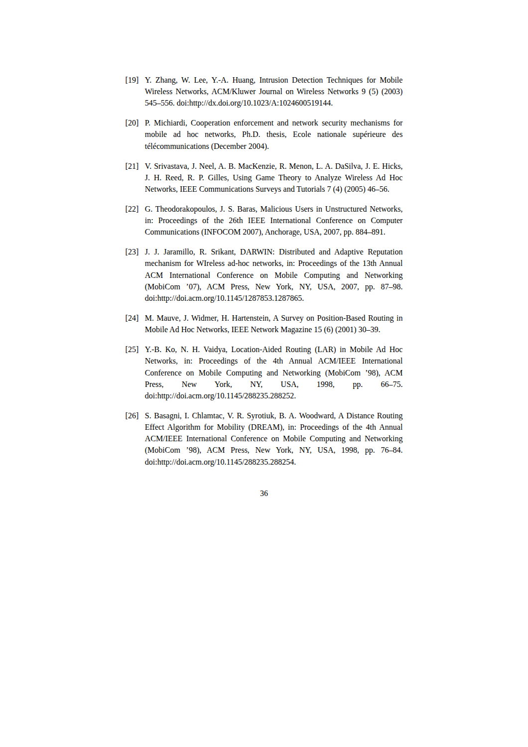[19] Y. Zhang, W. Lee, Y.-A. Huang, Intrusion Detection Techniques for Mobile Wireless Networks, ACM/Kluwer Journal on Wireless Networks 9 (5) (2003) 545–556. doi:http://dx.doi.org/10.1023/A:1024600519144.
[20] P. Michiardi, Cooperation enforcement and network security mechanisms for mobile ad hoc networks, Ph.D. thesis, Ecole nationale supérieure des télécommunications (December 2004).
[21] V. Srivastava, J. Neel, A. B. MacKenzie, R. Menon, L. A. DaSilva, J. E. Hicks, J. H. Reed, R. P. Gilles, Using Game Theory to Analyze Wireless Ad Hoc Networks, IEEE Communications Surveys and Tutorials 7 (4) (2005) 46–56.
[22] G. Theodorakopoulos, J. S. Baras, Malicious Users in Unstructured Networks, in: Proceedings of the 26th IEEE International Conference on Computer Communications (INFOCOM 2007), Anchorage, USA, 2007, pp. 884–891.
[23] J. J. Jaramillo, R. Srikant, DARWIN: Distributed and Adaptive Reputation mechanism for WIreless ad-hoc networks, in: Proceedings of the 13th Annual ACM International Conference on Mobile Computing and Networking (MobiCom ’07), ACM Press, New York, NY, USA, 2007, pp. 87–98. doi:http://doi.acm.org/10.1145/1287853.1287865.
[24] M. Mauve, J. Widmer, H. Hartenstein, A Survey on Position-Based Routing in Mobile Ad Hoc Networks, IEEE Network Magazine 15 (6) (2001) 30–39.
[25] Y.-B. Ko, N. H. Vaidya, Location-Aided Routing (LAR) in Mobile Ad Hoc Networks, in: Proceedings of the 4th Annual ACM/IEEE International Conference on Mobile Computing and Networking (MobiCom ’98), ACM Press, New York, NY, USA, 1998, pp. 66–75. doi:http://doi.acm.org/10.1145/288235.288252.
[26] S. Basagni, I. Chlamtac, V. R. Syrotiuk, B. A. Woodward, A Distance Routing Effect Algorithm for Mobility (DREAM), in: Proceedings of the 4th Annual ACM/IEEE International Conference on Mobile Computing and Networking (MobiCom ’98), ACM Press, New York, NY, USA, 1998, pp. 76–84. doi:http://doi.acm.org/10.1145/288235.288254.
36